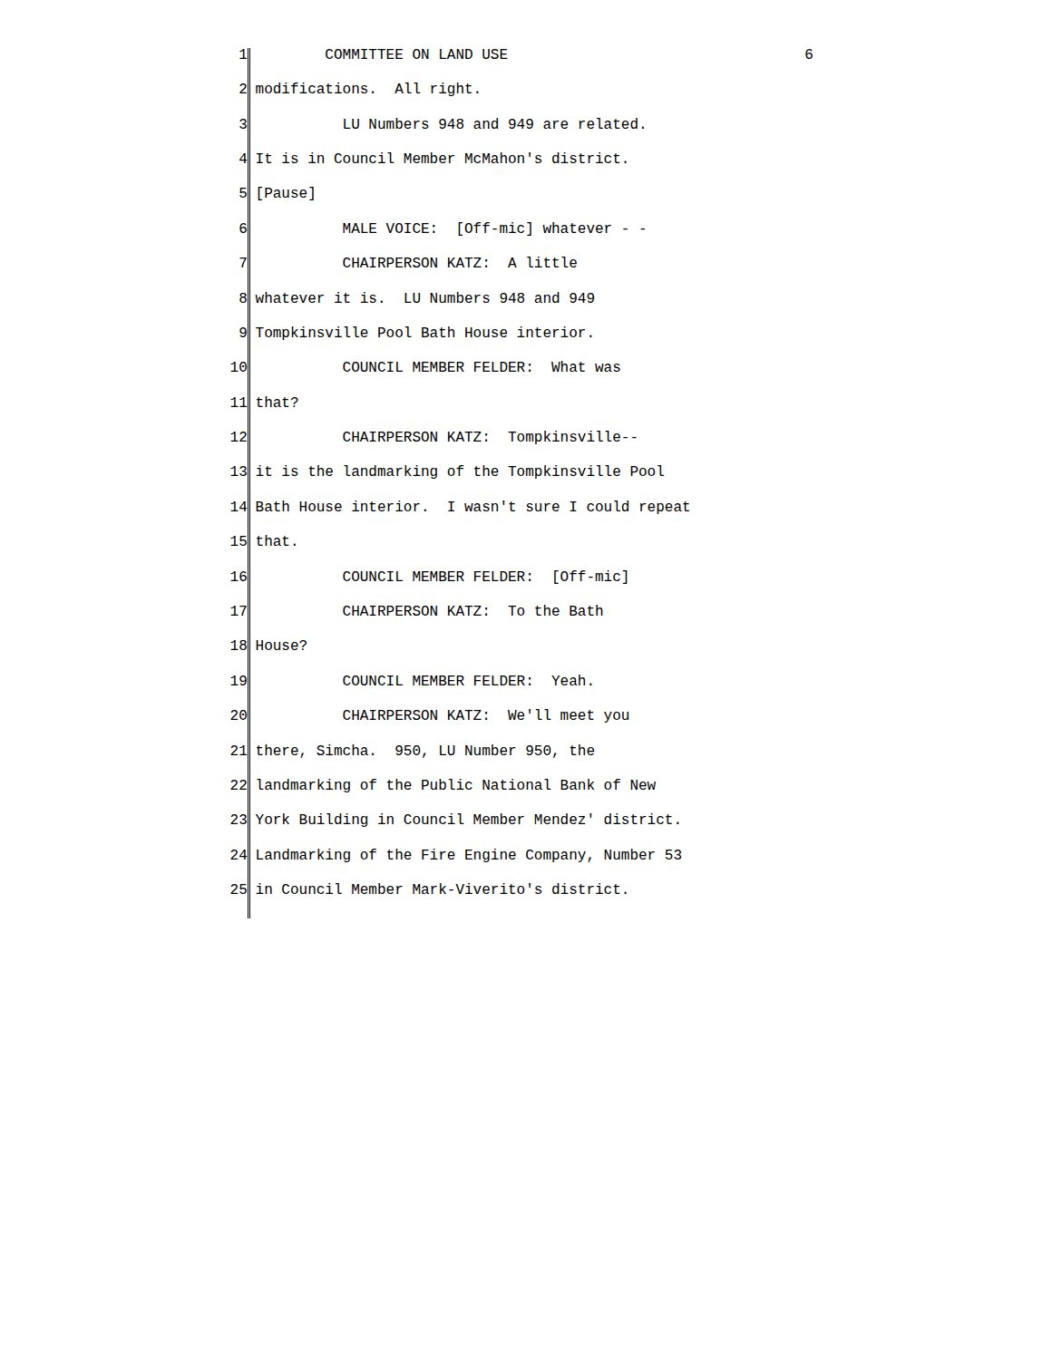| 1 | | COMMITTEE ON LAND USE 6 |
| 2 | | modifications. All right. |
| 3 | | LU Numbers 948 and 949 are related. |
| 4 | | It is in Council Member McMahon's district. |
| 5 | | [Pause] |
| 6 | | MALE VOICE: [Off-mic] whatever - - |
| 7 | | CHAIRPERSON KATZ: A little |
| 8 | | whatever it is. LU Numbers 948 and 949 |
| 9 | | Tompkinsville Pool Bath House interior. |
| 10 | | COUNCIL MEMBER FELDER: What was |
| 11 | | that? |
| 12 | | CHAIRPERSON KATZ: Tompkinsville-- |
| 13 | | it is the landmarking of the Tompkinsville Pool |
| 14 | | Bath House interior. I wasn't sure I could repeat |
| 15 | | that. |
| 16 | | COUNCIL MEMBER FELDER: [Off-mic] |
| 17 | | CHAIRPERSON KATZ: To the Bath |
| 18 | | House? |
| 19 | | COUNCIL MEMBER FELDER: Yeah. |
| 20 | | CHAIRPERSON KATZ: We'll meet you |
| 21 | | there, Simcha. 950, LU Number 950, the |
| 22 | | landmarking of the Public National Bank of New |
| 23 | | York Building in Council Member Mendez' district. |
| 24 | | Landmarking of the Fire Engine Company, Number 53 |
| 25 | | in Council Member Mark-Viverito's district. |